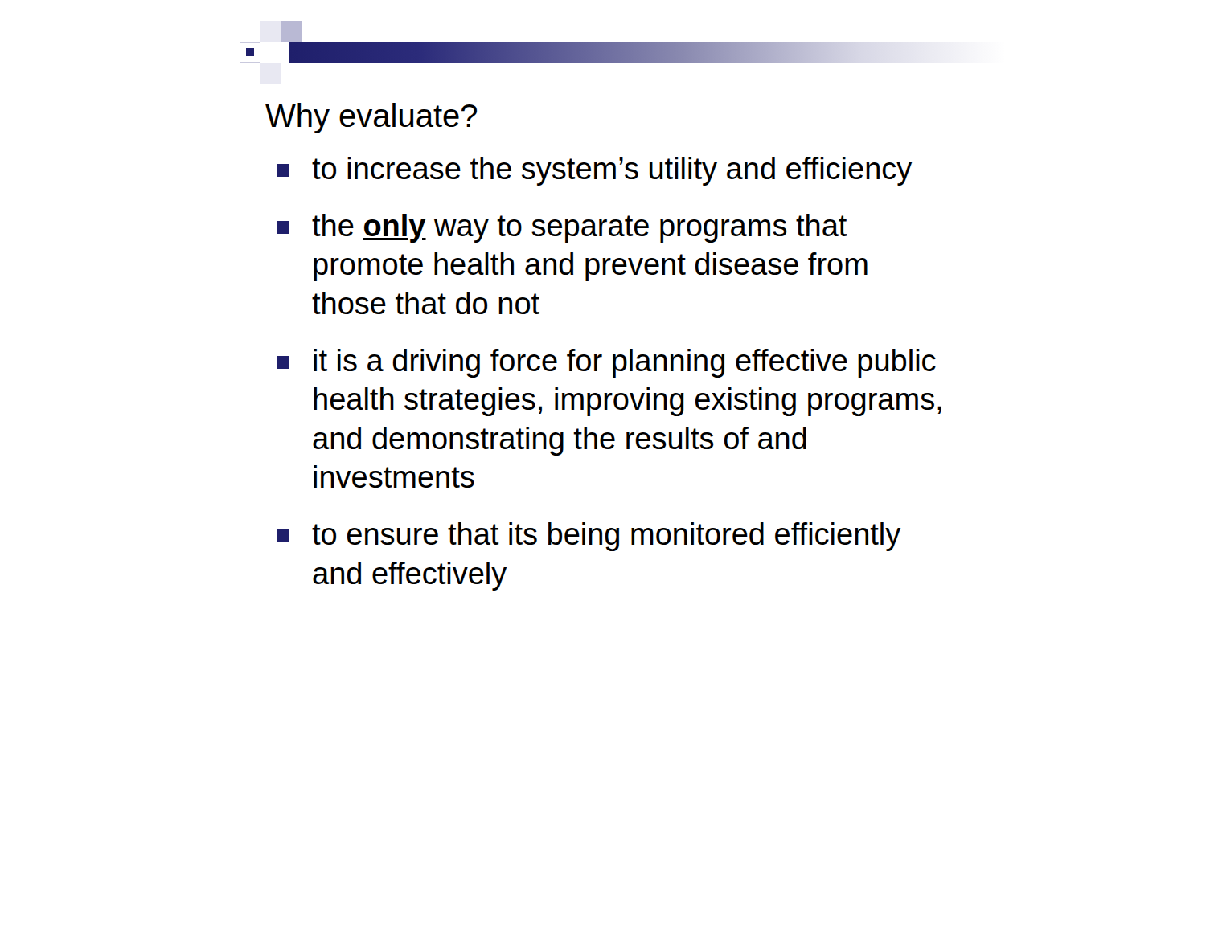Why evaluate?
to increase the system’s utility and efficiency
the only way to separate programs that promote health and prevent disease from those that do not
it is a driving force for planning effective public health strategies, improving existing programs, and demonstrating the results of and investments
to ensure that its being monitored efficiently and effectively